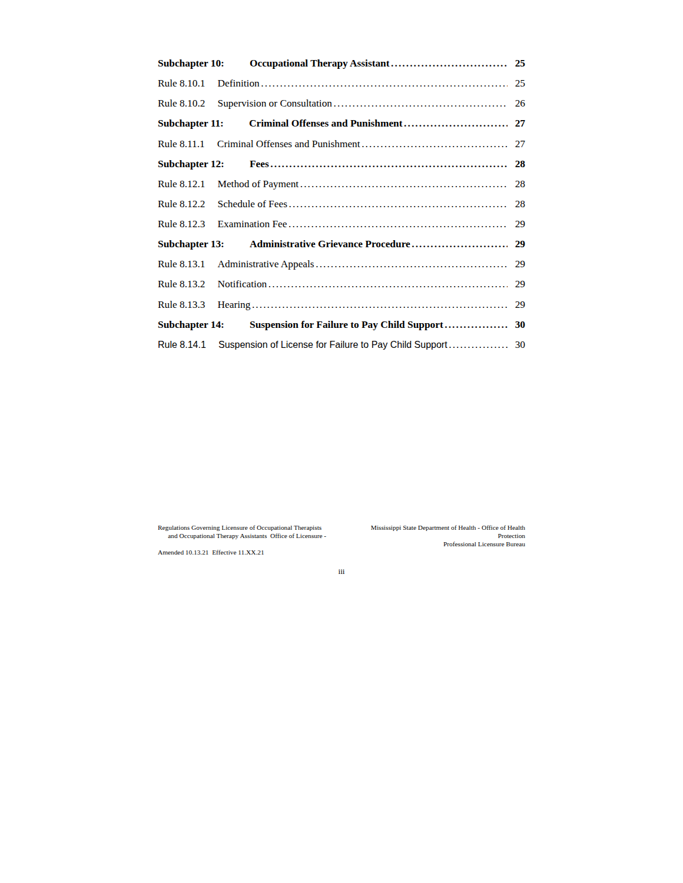Subchapter 10: Occupational Therapy Assistant .................................................................................................................................................. 25
Rule 8.10.1 Definition .................................................................................................................................................. 25
Rule 8.10.2 Supervision or Consultation .................................................................................................................................................. 26
Subchapter 11: Criminal Offenses and Punishment .................................................................................................................................................. 27
Rule 8.11.1 Criminal Offenses and Punishment .................................................................................................................................................. 27
Subchapter 12: Fees .................................................................................................................................................. 28
Rule 8.12.1 Method of Payment .................................................................................................................................................. 28
Rule 8.12.2 Schedule of Fees .................................................................................................................................................. 28
Rule 8.12.3 Examination Fee .................................................................................................................................................. 29
Subchapter 13: Administrative Grievance Procedure .................................................................................................................................................. 29
Rule 8.13.1 Administrative Appeals .................................................................................................................................................. 29
Rule 8.13.2 Notification .................................................................................................................................................. 29
Rule 8.13.3 Hearing .................................................................................................................................................. 29
Subchapter 14: Suspension for Failure to Pay Child Support .................................................................................................................................................. 30
Rule 8.14.1 Suspension of License for Failure to Pay Child Support .................................................................................................................................................. 30
| Regulations Governing Licensure of Occupational Therapists and Occupational Therapy Assistants Office of Licensure - | Mississippi State Department of Health - Office of Health Protection Professional Licensure Bureau |
| Amended 10.13.21 Effective 11.XX.21 | |
iii